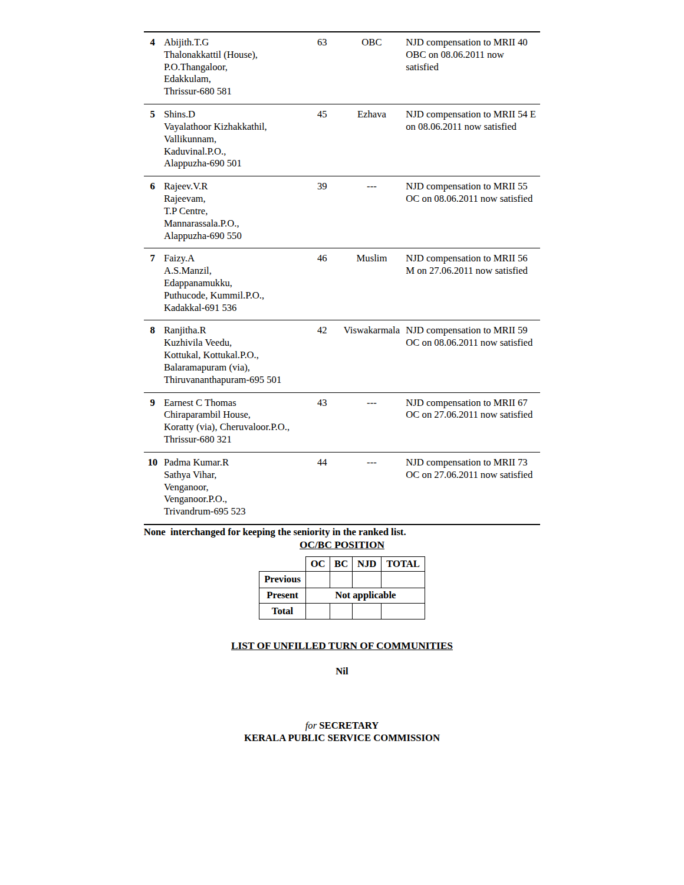| 4 | Abijith.T.G Thalonakkattil (House), P.O.Thangaloor, Edakkulam, Thrissur-680 581 | 63 | OBC | NJD compensation to MRII 40 OBC on 08.06.2011 now satisfied |
| 5 | Shins.D Vayalathoor Kizhakkathil, Vallikunnam, Kaduvinal.P.O., Alappuzha-690 501 | 45 | Ezhava | NJD compensation to MRII 54 E on 08.06.2011 now satisfied |
| 6 | Rajeev.V.R Rajeevam, T.P Centre, Mannarassala.P.O., Alappuzha-690 550 | 39 | --- | NJD compensation to MRII 55 OC on 08.06.2011 now satisfied |
| 7 | Faizy.A A.S.Manzil, Edappanamukku, Puthucode, Kummil.P.O., Kadakkal-691 536 | 46 | Muslim | NJD compensation to MRII 56 M on 27.06.2011 now satisfied |
| 8 | Ranjitha.R Kuzhivila Veedu, Kottukal, Kottukal.P.O., Balaramapuram (via), Thiruvananthapuram-695 501 | 42 | Viswakarmala | NJD compensation to MRII 59 OC on 08.06.2011 now satisfied |
| 9 | Earnest C Thomas Chiraparambil House, Koratty (via), Cheruvaloor.P.O., Thrissur-680 321 | 43 | --- | NJD compensation to MRII 67 OC on 27.06.2011 now satisfied |
| 10 | Padma Kumar.R Sathya Vihar, Venganoor, Venganoor.P.O., Trivandrum-695 523 | 44 | --- | NJD compensation to MRII 73 OC on 27.06.2011 now satisfied |
None interchanged for keeping the seniority in the ranked list.
OC/BC POSITION
| | OC | BC | NJD | TOTAL |
| Previous | | | | |
| Present | Not applicable |
| Total | | | | |
LIST OF UNFILLED TURN OF COMMUNITIES
Nil
for SECRETARY
KERALA PUBLIC SERVICE COMMISSION